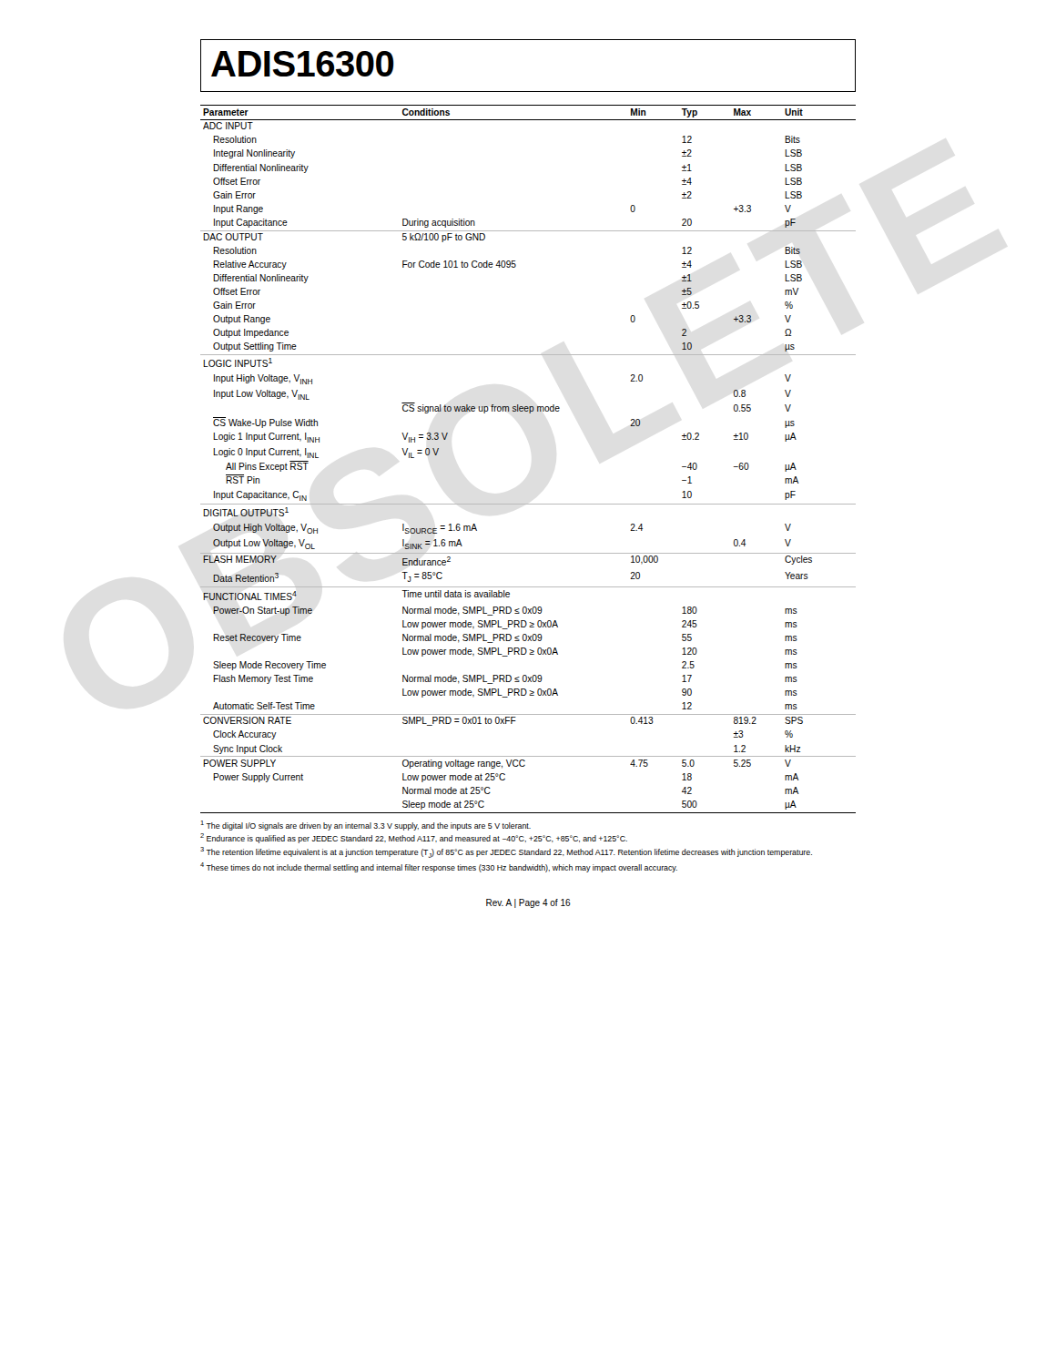ADIS16300
OBSOLETE
| Parameter | Conditions | Min | Typ | Max | Unit |
| --- | --- | --- | --- | --- | --- |
| ADC INPUT | | | | | |
| Resolution | | | 12 | | Bits |
| Integral Nonlinearity | | | ±2 | | LSB |
| Differential Nonlinearity | | | ±1 | | LSB |
| Offset Error | | | ±4 | | LSB |
| Gain Error | | | ±2 | | LSB |
| Input Range | | 0 | | +3.3 | V |
| Input Capacitance | During acquisition | | 20 | | pF |
| DAC OUTPUT | 5 kΩ/100 pF to GND | | | | |
| Resolution | | | 12 | | Bits |
| Relative Accuracy | For Code 101 to Code 4095 | | ±4 | | LSB |
| Differential Nonlinearity | | | ±1 | | LSB |
| Offset Error | | | ±5 | | mV |
| Gain Error | | | ±0.5 | | % |
| Output Range | | 0 | | +3.3 | V |
| Output Impedance | | | 2 | | Ω |
| Output Settling Time | | | 10 | | µs |
| LOGIC INPUTS 1 | | | | | |
| Input High Voltage, V INH | | 2.0 | | | V |
| Input Low Voltage, V INL | | | | 0.8 | V |
| | CS signal to wake up from sleep mode | | | 0.55 | V |
| CS Wake-Up Pulse Width | | 20 | | | µs |
| Logic 1 Input Current, I INH | V IH = 3.3 V | | ±0.2 | ±10 | µA |
| Logic 0 Input Current, I INL | V IL = 0 V | | | | |
| All Pins Except RST | | | −40 | −60 | µA |
| RST Pin | | | −1 | | mA |
| Input Capacitance, C IN | | | 10 | | pF |
| DIGITAL OUTPUTS 1 | | | | | |
| Output High Voltage, V OH | I SOURCE = 1.6 mA | 2.4 | | | V |
| Output Low Voltage, V OL | I SINK = 1.6 mA | | | 0.4 | V |
| FLASH MEMORY | Endurance 2 | 10,000 | | | Cycles |
| Data Retention 3 | T J = 85°C | 20 | | | Years |
| FUNCTIONAL TIMES 4 | Time until data is available | | | | |
| Power-On Start-up Time | Normal mode, SMPL_PRD ≤ 0x09 | | 180 | | ms |
| | Low power mode, SMPL_PRD ≥ 0x0A | | 245 | | ms |
| Reset Recovery Time | Normal mode, SMPL_PRD ≤ 0x09 | | 55 | | ms |
| | Low power mode, SMPL_PRD ≥ 0x0A | | 120 | | ms |
| Sleep Mode Recovery Time | | | 2.5 | | ms |
| Flash Memory Test Time | Normal mode, SMPL_PRD ≤ 0x09 | | 17 | | ms |
| | Low power mode, SMPL_PRD ≥ 0x0A | | 90 | | ms |
| Automatic Self-Test Time | | | 12 | | ms |
| CONVERSION RATE | SMPL_PRD = 0x01 to 0xFF | 0.413 | | 819.2 | SPS |
| Clock Accuracy | | | | ±3 | % |
| Sync Input Clock | | | | 1.2 | kHz |
| POWER SUPPLY | Operating voltage range, VCC | 4.75 | 5.0 | 5.25 | V |
| Power Supply Current | Low power mode at 25°C | | 18 | | mA |
| | Normal mode at 25°C | | 42 | | mA |
| | Sleep mode at 25°C | | 500 | | µA |
1 The digital I/O signals are driven by an internal 3.3 V supply, and the inputs are 5 V tolerant.
2 Endurance is qualified as per JEDEC Standard 22, Method A117, and measured at −40°C, +25°C, +85°C, and +125°C.
3 The retention lifetime equivalent is at a junction temperature (TJ) of 85°C as per JEDEC Standard 22, Method A117. Retention lifetime decreases with junction temperature.
4 These times do not include thermal settling and internal filter response times (330 Hz bandwidth), which may impact overall accuracy.
Rev. A | Page 4 of 16